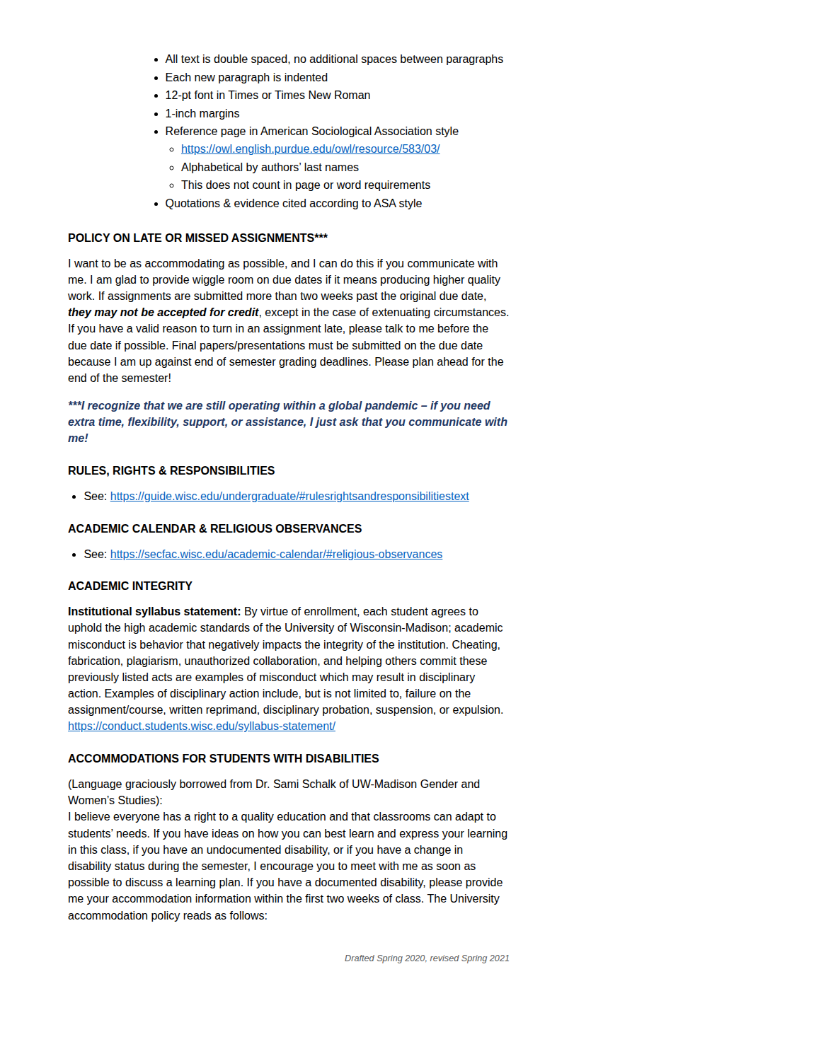All text is double spaced, no additional spaces between paragraphs
Each new paragraph is indented
12-pt font in Times or Times New Roman
1-inch margins
Reference page in American Sociological Association style
https://owl.english.purdue.edu/owl/resource/583/03/
Alphabetical by authors’ last names
This does not count in page or word requirements
Quotations & evidence cited according to ASA style
Policy on Late or Missed Assignments***
I want to be as accommodating as possible, and I can do this if you communicate with me. I am glad to provide wiggle room on due dates if it means producing higher quality work. If assignments are submitted more than two weeks past the original due date, they may not be accepted for credit, except in the case of extenuating circumstances. If you have a valid reason to turn in an assignment late, please talk to me before the due date if possible. Final papers/presentations must be submitted on the due date because I am up against end of semester grading deadlines. Please plan ahead for the end of the semester!
***I recognize that we are still operating within a global pandemic – if you need extra time, flexibility, support, or assistance, I just ask that you communicate with me!
Rules, Rights & Responsibilities
See: https://guide.wisc.edu/undergraduate/#rulesrightsandresponsibilitiestext
Academic Calendar & Religious Observances
See: https://secfac.wisc.edu/academic-calendar/#religious-observances
Academic Integrity
Institutional syllabus statement: By virtue of enrollment, each student agrees to uphold the high academic standards of the University of Wisconsin-Madison; academic misconduct is behavior that negatively impacts the integrity of the institution. Cheating, fabrication, plagiarism, unauthorized collaboration, and helping others commit these previously listed acts are examples of misconduct which may result in disciplinary action. Examples of disciplinary action include, but is not limited to, failure on the assignment/course, written reprimand, disciplinary probation, suspension, or expulsion. https://conduct.students.wisc.edu/syllabus-statement/
Accommodations for Students with Disabilities
(Language graciously borrowed from Dr. Sami Schalk of UW-Madison Gender and Women’s Studies):
I believe everyone has a right to a quality education and that classrooms can adapt to students’ needs. If you have ideas on how you can best learn and express your learning in this class, if you have an undocumented disability, or if you have a change in disability status during the semester, I encourage you to meet with me as soon as possible to discuss a learning plan. If you have a documented disability, please provide me your accommodation information within the first two weeks of class. The University accommodation policy reads as follows:
Drafted Spring 2020, revised Spring 2021